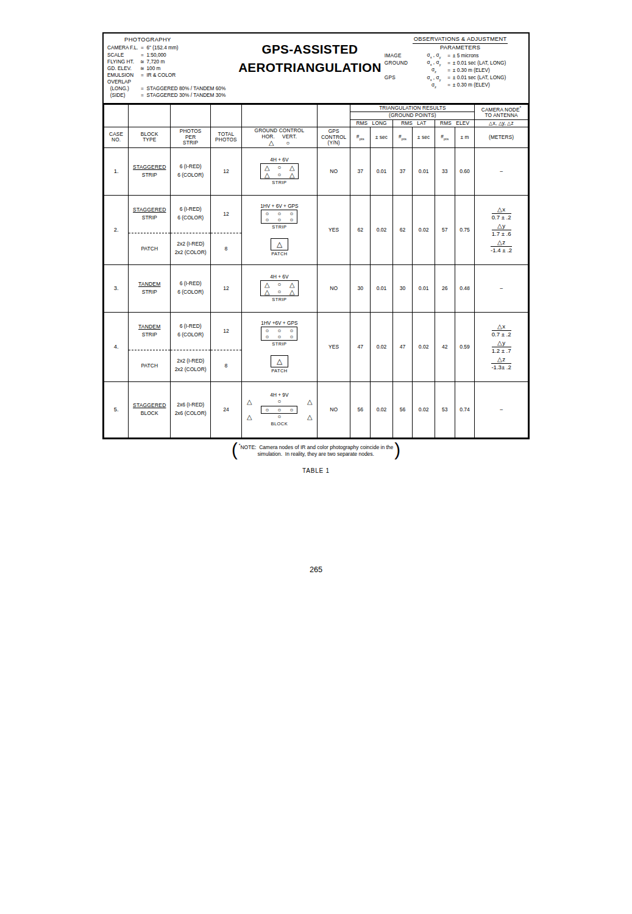PHOTOGRAPHY
| CAMERA F.L. | = | 6" (152.4 mm) |
| SCALE | = | 1:50,000 |
| FLYING HT. | ≅ | 7,720 m |
| GD. ELEV. | ≅ | 100 m |
| EMULSION | = | IR & COLOR |
| OVERLAP | | |
| (LONG.) | = | STAGGERED 80% / TANDEM 60% |
| (SIDE) | = | STAGGERED 30% / TANDEM 30% |
GPS-ASSISTED
AEROTRIANGULATION
OBSERVATIONS & ADJUSTMENT
PARAMETERS
| IMAGE | σ x , σ y | = | ± 5 microns |
| GROUND | σ x , σ y | = | ± 0.01 sec (LAT, LONG) |
| | σ z | = | ± 0.30 m (ELEV) |
| GPS | σ x , σ y | = | ± 0.01 sec (LAT, LONG) |
| | σ z | = | ± 0.30 m (ELEV) |
| | | | | | | TRIANGULATION RESULTS | CAMERA NODE * TO ANTENNA |
| --- | --- | --- | --- | --- | --- | --- | --- |
| (GROUND POINTS) |
| RMS LONG | RMS LAT | RMS ELEV | △x, △y, △z |
| CASE NO. | BLOCK TYPE | PHOTOS PER STRIP | TOTAL PHOTOS | GROUND CONTROL HOR. VERT. △ ○ | GPS CONTROL (Y/N) | # pts | ± sec | # pts | ± sec | # pts | ± m | (METERS) |
| 1. | STAGGERED STRIP | 6 (I-RED) 6 (COLOR) | 12 | 4H + 6V △ ○ △ △ ○ △ STRIP | NO | 37 | 0.01 | 37 | 0.01 | 33 | 0.60 | – |
| 2. | STAGGERED STRIP | 6 (I-RED) 6 (COLOR) | 12 | 1HV + 6V + GPS ○ ○ ○ ○ ○ ○ STRIP △ PATCH | YES | 62 | 0.02 | 62 | 0.02 | 57 | 0.75 | △x 0.7 ± .2 △y 1.7 ± .6 △z -1.4 ± .2 |
| PATCH | 2x2 (I-RED) 2x2 (COLOR) | 8 |
| 3. | TANDEM STRIP | 6 (I-RED) 6 (COLOR) | 12 | 4H + 6V △ ○ △ △ ○ △ STRIP | NO | 30 | 0.01 | 30 | 0.01 | 26 | 0.48 | – |
| 4. | TANDEM STRIP | 6 (I-RED) 6 (COLOR) | 12 | 1HV +6V + GPS ○ ○ ○ ○ ○ ○ STRIP △ PATCH | YES | 47 | 0.02 | 47 | 0.02 | 42 | 0.59 | △x 0.7 ± .2 △y 1.2 ± .7 △z -1.3± .2 |
| PATCH | 2x2 (I-RED) 2x2 (COLOR) | 8 |
| 5. | STAGGERED BLOCK | 2x6 (I-RED) 2x6 (COLOR) | 24 | 4H + 9V △ ○ △ ○ ○ ○ △ ○ △ BLOCK | NO | 56 | 0.02 | 56 | 0.02 | 53 | 0.74 | – |
( *NOTE: Camera nodes of IR and color photography coincide in the
simulation. In reality, they are two separate nodes. )
TABLE 1
265